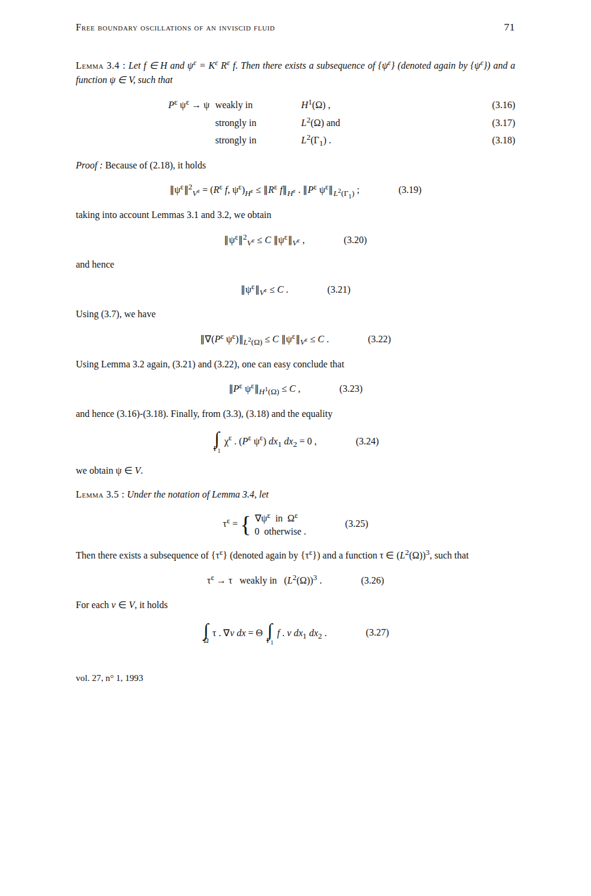Free boundary oscillations of an inviscid fluid 71
Lemma 3.4 : Let f ∈ H and ψε = Kε Rε f. Then there exists a subsequence of {ψε} (denoted again by {ψε}) and a function ψ ∈ V, such that
Pε ψε → ψ weakly in H1(Ω) , (3.16)
strongly in L2(Ω) and (3.17)
strongly in L2(Γ1) . (3.18)
Proof : Because of (2.18), it holds
∥ψε∥2Vε = (Rε f, ψε)Hε ≤ ∥Rε f∥Hε . ∥Pε ψε∥L2(Γ1) ; (3.19)
taking into account Lemmas 3.1 and 3.2, we obtain
∥ψε∥2Vε ≤ C ∥ψε∥Vε , (3.20)
and hence
∥ψε∥Vε ≤ C . (3.21)
Using (3.7), we have
∥∇(Pε ψε)∥L2(Ω) ≤ C ∥ψε∥Vε ≤ C . (3.22)
Using Lemma 3.2 again, (3.21) and (3.22), one can easy conclude that
∥Pε ψε∥H1(Ω) ≤ C , (3.23)
and hence (3.16)-(3.18). Finally, from (3.3), (3.18) and the equality
∫Γ1 χε . (Pε ψε) dx1 dx2 = 0 , (3.24)
we obtain ψ ∈ V.
Lemma 3.5 : Under the notation of Lemma 3.4, let
τε = {∇ψε in Ωε
0 otherwise . (3.25)
Then there exists a subsequence of {τε} (denoted again by {τε}) and a function τ ∈ (L2(Ω))3, such that
τε → τ weakly in (L2(Ω))3 . (3.26)
For each v ∈ V, it holds
∫Ω τ . ∇v dx = Θ ∫Γ1 f . v dx1 dx2 . (3.27)
vol. 27, n° 1, 1993